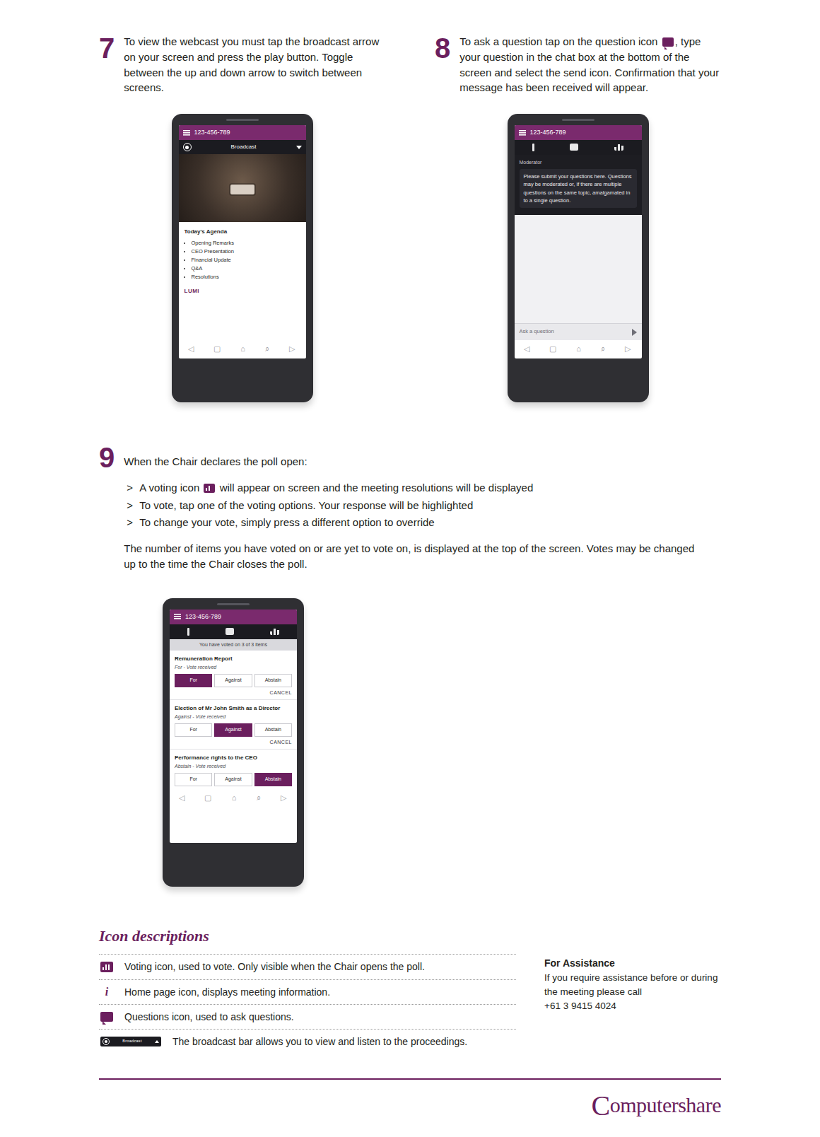7
To view the webcast you must tap the broadcast arrow on your screen and press the play button. Toggle between the up and down arrow to switch between screens.
8
To ask a question tap on the question icon , type your question in the chat box at the bottom of the screen and select the send icon. Confirmation that your message has been received will appear.
123-456-789
Broadcast
Today's Agenda
Opening Remarks
CEO Presentation
Financial Update
Q&A
Resolutions
LUMI
◁▢⌂⌕▷
123-456-789
Moderator
Please submit your questions here. Questions may be moderated or, if there are multiple questions on the same topic, amalgamated in to a single question.
Ask a question
◁▢⌂⌕▷
9
When the Chair declares the poll open:
A voting icon will appear on screen and the meeting resolutions will be displayed
To vote, tap one of the voting options. Your response will be highlighted
To change your vote, simply press a different option to override
The number of items you have voted on or are yet to vote on, is displayed at the top of the screen. Votes may be changed up to the time the Chair closes the poll.
123-456-789
You have voted on 3 of 3 items
Remuneration Report
For - Vote received
For
Against
Abstain
CANCEL
Election of Mr John Smith as a Director
Against - Vote received
For
Against
Abstain
CANCEL
Performance rights to the CEO
Abstain - Vote received
For
Against
Abstain
◁▢⌂⌕▷
Icon descriptions
Voting icon, used to vote. Only visible when the Chair opens the poll.
i
Home page icon, displays meeting information.
Questions icon, used to ask questions.
Broadcast
The broadcast bar allows you to view and listen to the proceedings.
For Assistance If you require assistance before or during the meeting please call
+61 3 9415 4024
Computershare